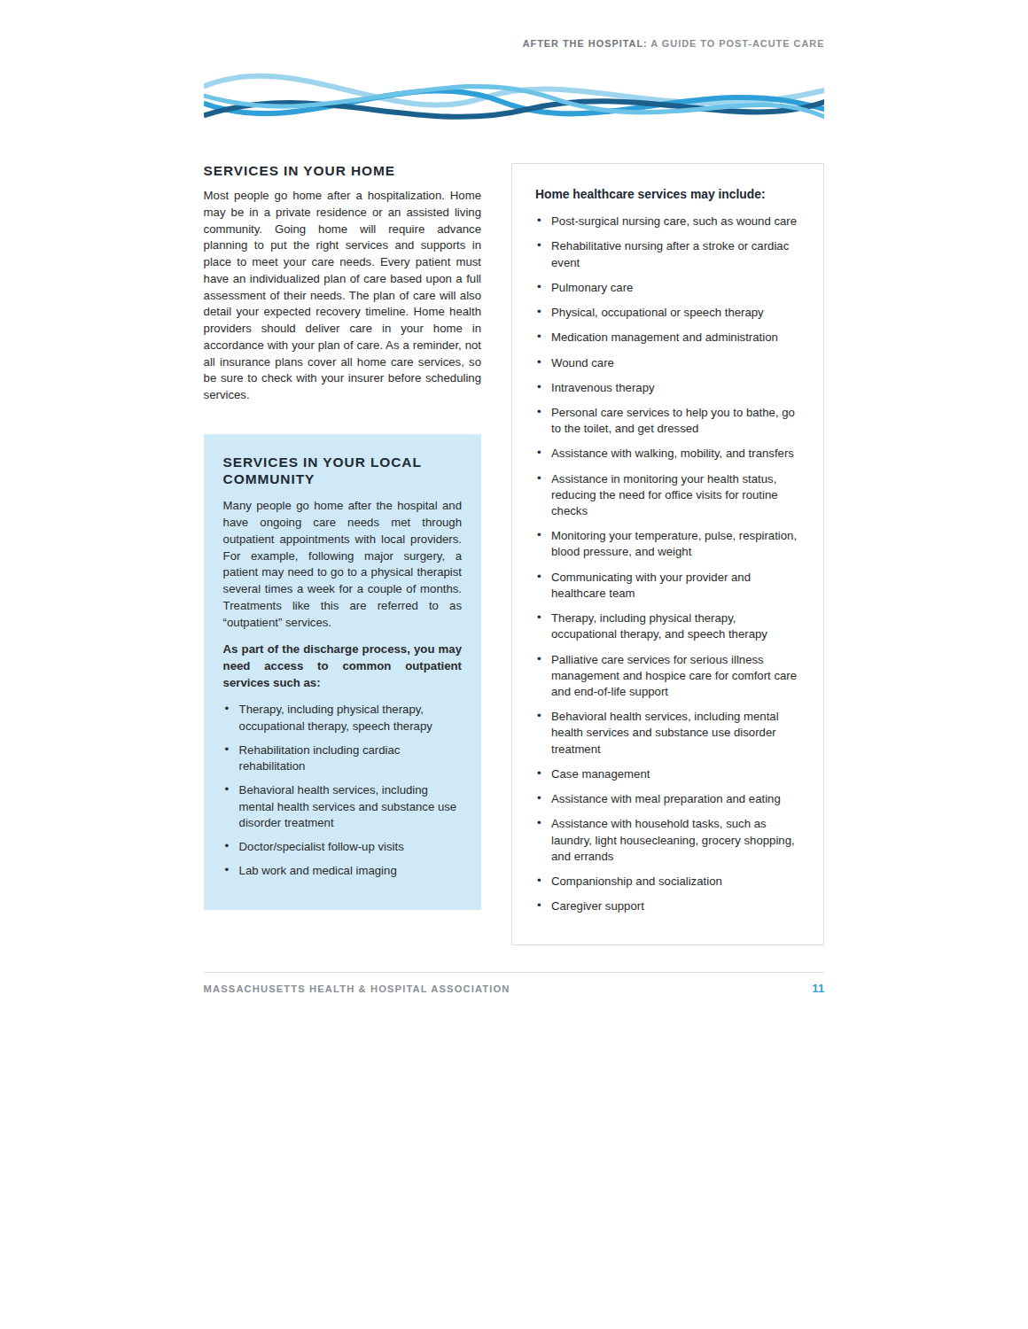After the Hospital: A Guide to Post-Acute Care
Services in Your Home
Most people go home after a hospitalization. Home may be in a private residence or an assisted living community. Going home will require advance planning to put the right services and supports in place to meet your care needs. Every patient must have an individualized plan of care based upon a full assessment of their needs. The plan of care will also detail your expected recovery timeline. Home health providers should deliver care in your home in accordance with your plan of care. As a reminder, not all insurance plans cover all home care services, so be sure to check with your insurer before scheduling services.
Services in Your Local Community
Many people go home after the hospital and have ongoing care needs met through outpatient appointments with local providers. For example, following major surgery, a patient may need to go to a physical therapist several times a week for a couple of months. Treatments like this are referred to as “outpatient” services.
As part of the discharge process, you may need access to common outpatient services such as:
Therapy, including physical therapy, occupational therapy, speech therapy
Rehabilitation including cardiac rehabilitation
Behavioral health services, including mental health services and substance use disorder treatment
Doctor/specialist follow-up visits
Lab work and medical imaging
Home healthcare services may include:
Post-surgical nursing care, such as wound care
Rehabilitative nursing after a stroke or cardiac event
Pulmonary care
Physical, occupational or speech therapy
Medication management and administration
Wound care
Intravenous therapy
Personal care services to help you to bathe, go to the toilet, and get dressed
Assistance with walking, mobility, and transfers
Assistance in monitoring your health status, reducing the need for office visits for routine checks
Monitoring your temperature, pulse, respiration, blood pressure, and weight
Communicating with your provider and healthcare team
Therapy, including physical therapy, occupational therapy, and speech therapy
Palliative care services for serious illness management and hospice care for comfort care and end-of-life support
Behavioral health services, including mental health services and substance use disorder treatment
Case management
Assistance with meal preparation and eating
Assistance with household tasks, such as laundry, light housecleaning, grocery shopping, and errands
Companionship and socialization
Caregiver support
Massachusetts Health & Hospital Association 11